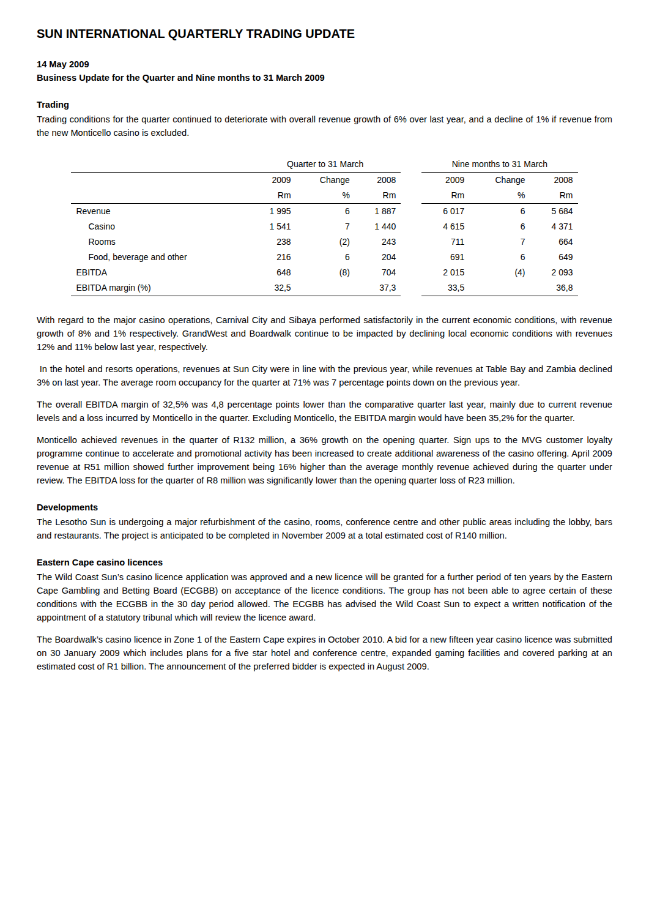SUN INTERNATIONAL QUARTERLY TRADING UPDATE
14 May 2009
Business Update for the Quarter and Nine months to 31 March 2009
Trading
Trading conditions for the quarter continued to deteriorate with overall revenue growth of 6% over last year, and a decline of 1% if revenue from the new Monticello casino is excluded.
| | Quarter to 31 March | | Nine months to 31 March |
| --- | --- | --- | --- |
| | 2009 | Change | 2008 | | 2009 | Change | 2008 |
| | Rm | % | Rm | | Rm | % | Rm |
| Revenue | 1 995 | 6 | 1 887 | | 6 017 | 6 | 5 684 |
| Casino | 1 541 | 7 | 1 440 | | 4 615 | 6 | 4 371 |
| Rooms | 238 | (2) | 243 | | 711 | 7 | 664 |
| Food, beverage and other | 216 | 6 | 204 | | 691 | 6 | 649 |
| EBITDA | 648 | (8) | 704 | | 2 015 | (4) | 2 093 |
| EBITDA margin (%) | 32,5 | | 37,3 | | 33,5 | | 36,8 |
With regard to the major casino operations, Carnival City and Sibaya performed satisfactorily in the current economic conditions, with revenue growth of 8% and 1% respectively. GrandWest and Boardwalk continue to be impacted by declining local economic conditions with revenues 12% and 11% below last year, respectively.
In the hotel and resorts operations, revenues at Sun City were in line with the previous year, while revenues at Table Bay and Zambia declined 3% on last year. The average room occupancy for the quarter at 71% was 7 percentage points down on the previous year.
The overall EBITDA margin of 32,5% was 4,8 percentage points lower than the comparative quarter last year, mainly due to current revenue levels and a loss incurred by Monticello in the quarter. Excluding Monticello, the EBITDA margin would have been 35,2% for the quarter.
Monticello achieved revenues in the quarter of R132 million, a 36% growth on the opening quarter. Sign ups to the MVG customer loyalty programme continue to accelerate and promotional activity has been increased to create additional awareness of the casino offering. April 2009 revenue at R51 million showed further improvement being 16% higher than the average monthly revenue achieved during the quarter under review. The EBITDA loss for the quarter of R8 million was significantly lower than the opening quarter loss of R23 million.
Developments
The Lesotho Sun is undergoing a major refurbishment of the casino, rooms, conference centre and other public areas including the lobby, bars and restaurants. The project is anticipated to be completed in November 2009 at a total estimated cost of R140 million.
Eastern Cape casino licences
The Wild Coast Sun’s casino licence application was approved and a new licence will be granted for a further period of ten years by the Eastern Cape Gambling and Betting Board (ECGBB) on acceptance of the licence conditions. The group has not been able to agree certain of these conditions with the ECGBB in the 30 day period allowed. The ECGBB has advised the Wild Coast Sun to expect a written notification of the appointment of a statutory tribunal which will review the licence award.
The Boardwalk’s casino licence in Zone 1 of the Eastern Cape expires in October 2010. A bid for a new fifteen year casino licence was submitted on 30 January 2009 which includes plans for a five star hotel and conference centre, expanded gaming facilities and covered parking at an estimated cost of R1 billion. The announcement of the preferred bidder is expected in August 2009.